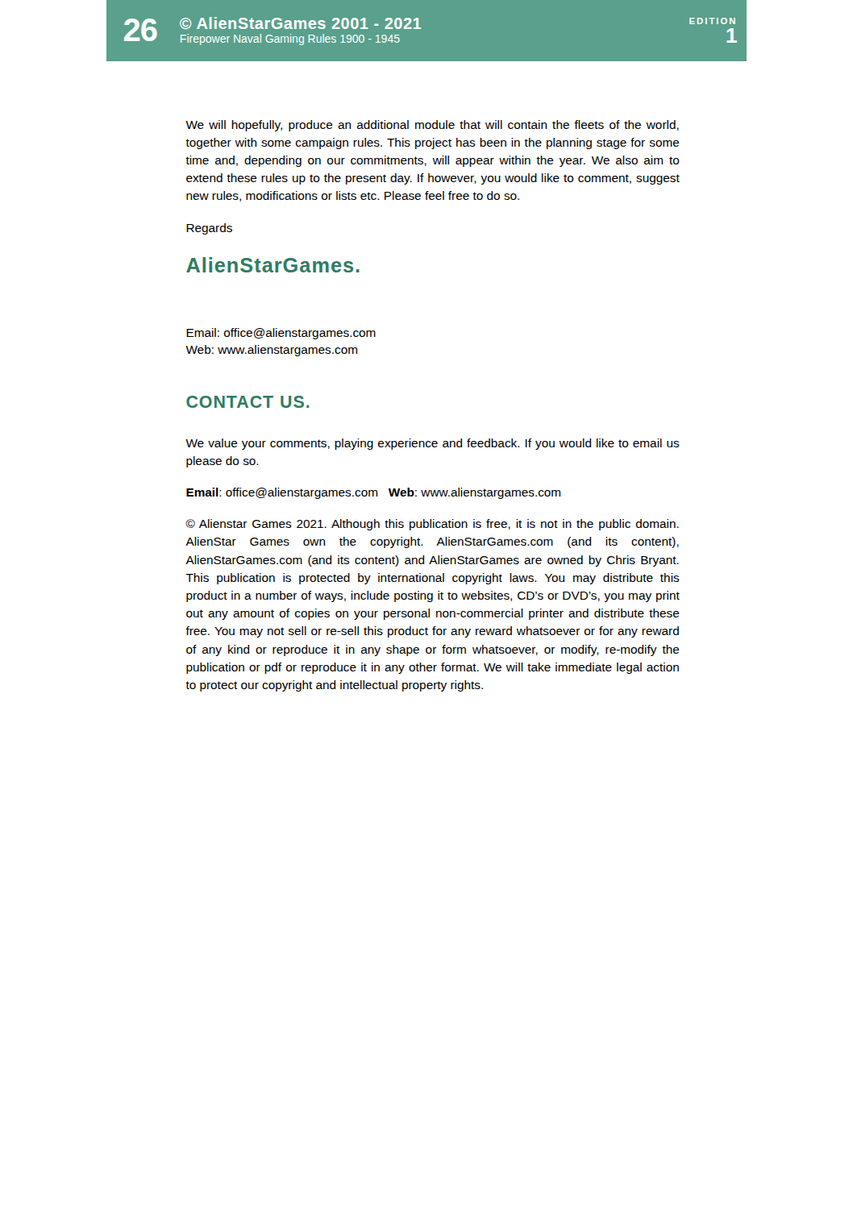26
© AlienStarGames 2001 - 2021
Firepower Naval Gaming Rules 1900 - 1945
EDITION
1
We will hopefully, produce an additional module that will contain the fleets of the world, together with some campaign rules. This project has been in the planning stage for some time and, depending on our commitments, will appear within the year. We also aim to extend these rules up to the present day. If however, you would like to comment, suggest new rules, modifications or lists etc. Please feel free to do so.
Regards
AlienStarGames.
Email: office@alienstargames.com
Web: www.alienstargames.com
Contact Us.
We value your comments, playing experience and feedback. If you would like to email us please do so.
Email: office@alienstargames.com Web: www.alienstargames.com
© Alienstar Games 2021. Although this publication is free, it is not in the public domain. AlienStar Games own the copyright. AlienStarGames.com (and its content), AlienStarGames.com (and its content) and AlienStarGames are owned by Chris Bryant. This publication is protected by international copyright laws. You may distribute this product in a number of ways, include posting it to websites, CD’s or DVD’s, you may print out any amount of copies on your personal non-commercial printer and distribute these free. You may not sell or re-sell this product for any reward whatsoever or for any reward of any kind or reproduce it in any shape or form whatsoever, or modify, re-modify the publication or pdf or reproduce it in any other format. We will take immediate legal action to protect our copyright and intellectual property rights.